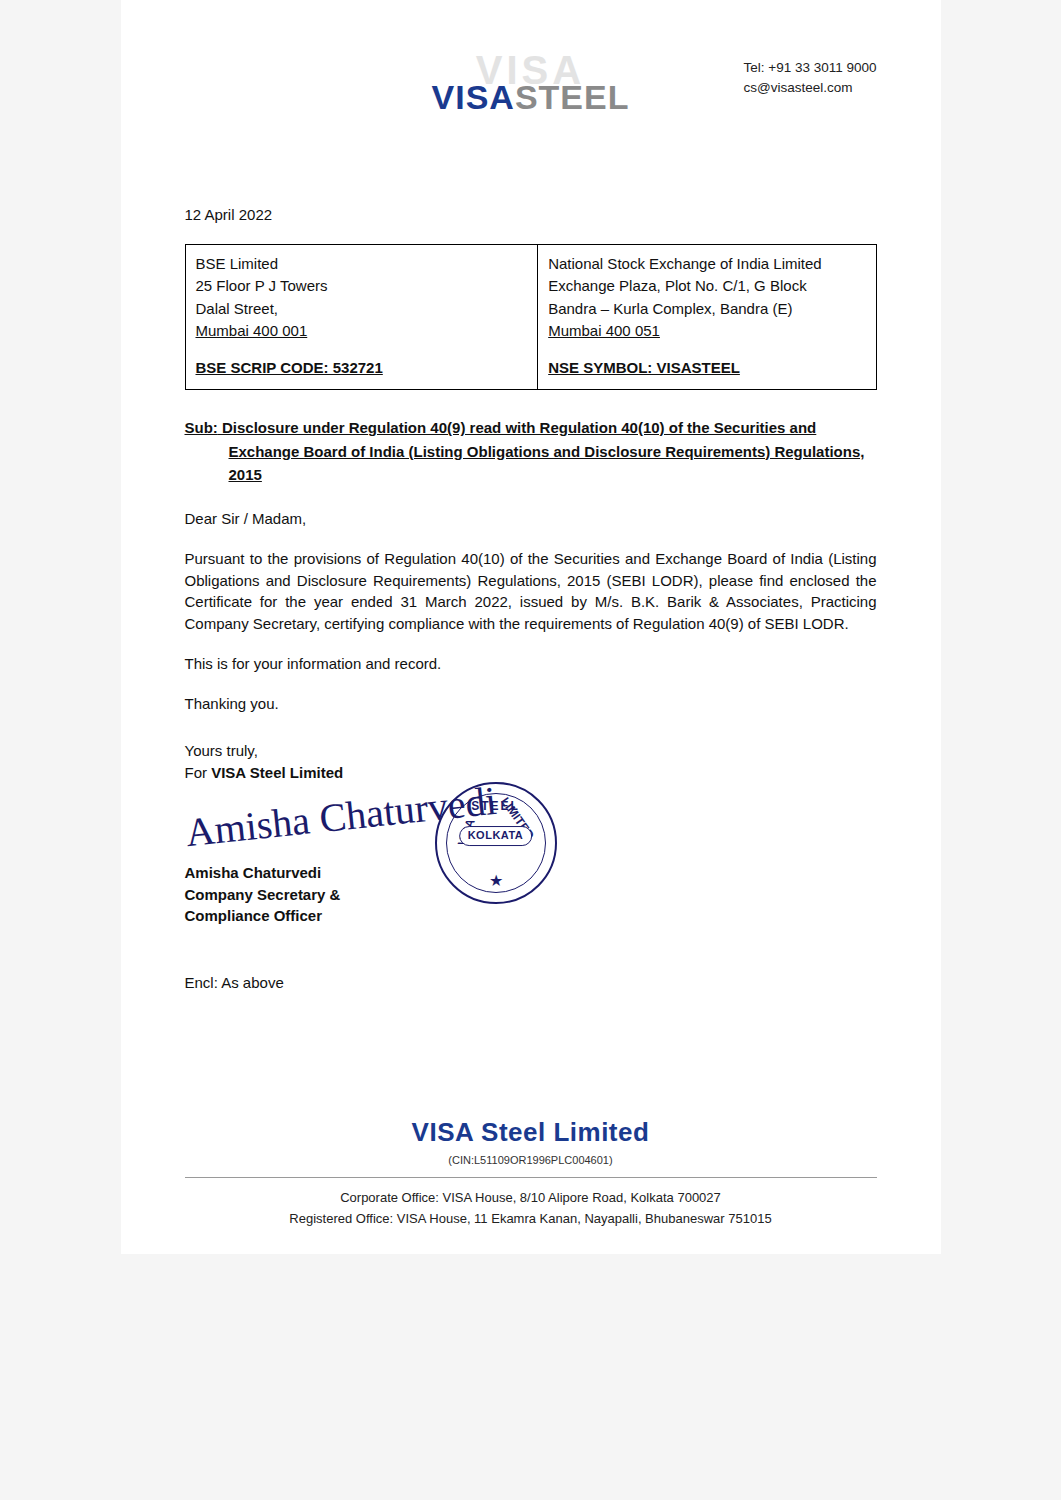VISA
VISA STEEL
Tel: +91 33 3011 9000
cs@visasteel.com
12 April 2022
| BSE Limited 25 Floor P J Towers Dalal Street, Mumbai 400 001 BSE SCRIP CODE: 532721 | National Stock Exchange of India Limited Exchange Plaza, Plot No. C/1, G Block Bandra – Kurla Complex, Bandra (E) Mumbai 400 051 NSE SYMBOL: VISASTEEL |
Sub: Disclosure under Regulation 40(9) read with Regulation 40(10) of the Securities and Exchange Board of India (Listing Obligations and Disclosure Requirements) Regulations, 2015
Dear Sir / Madam,
Pursuant to the provisions of Regulation 40(10) of the Securities and Exchange Board of India (Listing Obligations and Disclosure Requirements) Regulations, 2015 (SEBI LODR), please find enclosed the Certificate for the year ended 31 March 2022, issued by M/s. B.K. Barik & Associates, Practicing Company Secretary, certifying compliance with the requirements of Regulation 40(9) of SEBI LODR.
This is for your information and record.
Thanking you.
Yours truly,
For VISA Steel Limited
Amisha Chaturvedi
STEEL
VISA
LIMITED
KOLKATA
★
Amisha Chaturvedi
Company Secretary &
Compliance Officer
Encl: As above
VISA Steel Limited
(CIN:L51109OR1996PLC004601)
Corporate Office: VISA House, 8/10 Alipore Road, Kolkata 700027
Registered Office: VISA House, 11 Ekamra Kanan, Nayapalli, Bhubaneswar 751015